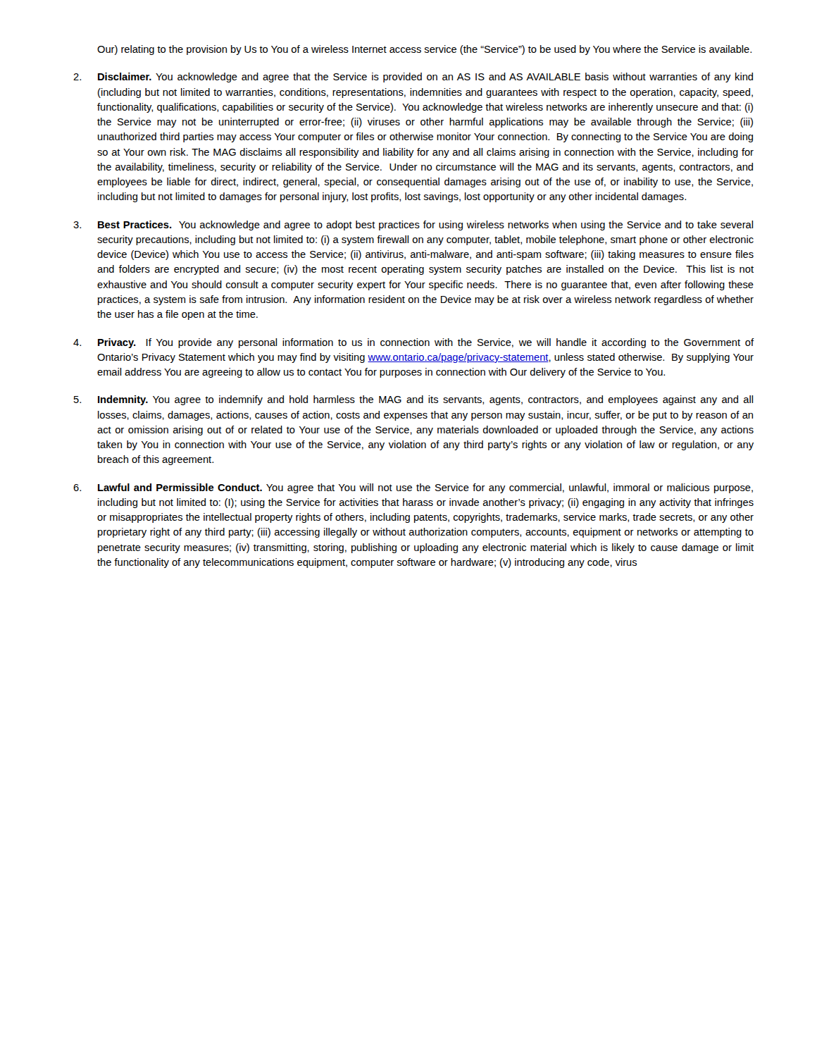Our) relating to the provision by Us to You of a wireless Internet access service (the “Service”) to be used by You where the Service is available.
Disclaimer. You acknowledge and agree that the Service is provided on an AS IS and AS AVAILABLE basis without warranties of any kind (including but not limited to warranties, conditions, representations, indemnities and guarantees with respect to the operation, capacity, speed, functionality, qualifications, capabilities or security of the Service). You acknowledge that wireless networks are inherently unsecure and that: (i) the Service may not be uninterrupted or error-free; (ii) viruses or other harmful applications may be available through the Service; (iii) unauthorized third parties may access Your computer or files or otherwise monitor Your connection. By connecting to the Service You are doing so at Your own risk. The MAG disclaims all responsibility and liability for any and all claims arising in connection with the Service, including for the availability, timeliness, security or reliability of the Service. Under no circumstance will the MAG and its servants, agents, contractors, and employees be liable for direct, indirect, general, special, or consequential damages arising out of the use of, or inability to use, the Service, including but not limited to damages for personal injury, lost profits, lost savings, lost opportunity or any other incidental damages.
Best Practices. You acknowledge and agree to adopt best practices for using wireless networks when using the Service and to take several security precautions, including but not limited to: (i) a system firewall on any computer, tablet, mobile telephone, smart phone or other electronic device (Device) which You use to access the Service; (ii) antivirus, anti-malware, and anti-spam software; (iii) taking measures to ensure files and folders are encrypted and secure; (iv) the most recent operating system security patches are installed on the Device. This list is not exhaustive and You should consult a computer security expert for Your specific needs. There is no guarantee that, even after following these practices, a system is safe from intrusion. Any information resident on the Device may be at risk over a wireless network regardless of whether the user has a file open at the time.
Privacy. If You provide any personal information to us in connection with the Service, we will handle it according to the Government of Ontario’s Privacy Statement which you may find by visiting www.ontario.ca/page/privacy-statement, unless stated otherwise. By supplying Your email address You are agreeing to allow us to contact You for purposes in connection with Our delivery of the Service to You.
Indemnity. You agree to indemnify and hold harmless the MAG and its servants, agents, contractors, and employees against any and all losses, claims, damages, actions, causes of action, costs and expenses that any person may sustain, incur, suffer, or be put to by reason of an act or omission arising out of or related to Your use of the Service, any materials downloaded or uploaded through the Service, any actions taken by You in connection with Your use of the Service, any violation of any third party’s rights or any violation of law or regulation, or any breach of this agreement.
Lawful and Permissible Conduct. You agree that You will not use the Service for any commercial, unlawful, immoral or malicious purpose, including but not limited to: (I); using the Service for activities that harass or invade another’s privacy; (ii) engaging in any activity that infringes or misappropriates the intellectual property rights of others, including patents, copyrights, trademarks, service marks, trade secrets, or any other proprietary right of any third party; (iii) accessing illegally or without authorization computers, accounts, equipment or networks or attempting to penetrate security measures; (iv) transmitting, storing, publishing or uploading any electronic material which is likely to cause damage or limit the functionality of any telecommunications equipment, computer software or hardware; (v) introducing any code, virus